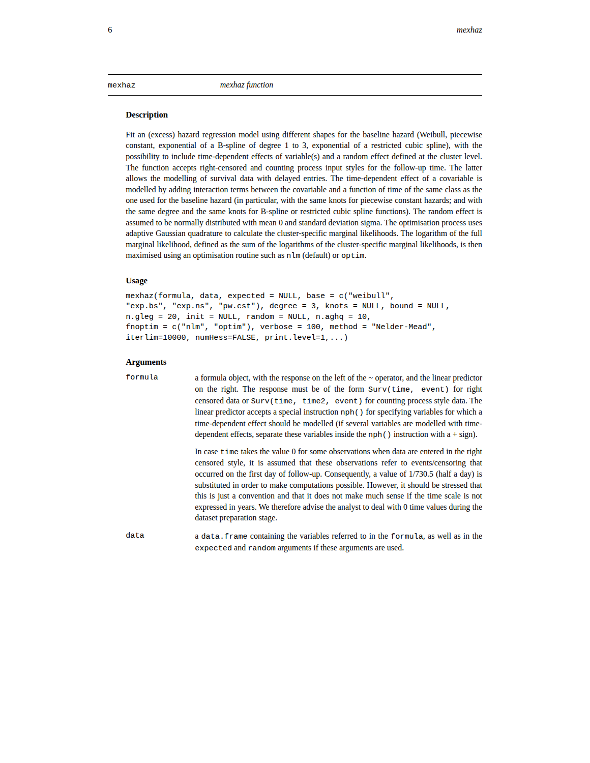6
mexhaz
mexhaz
mexhaz function
Description
Fit an (excess) hazard regression model using different shapes for the baseline hazard (Weibull, piecewise constant, exponential of a B-spline of degree 1 to 3, exponential of a restricted cubic spline), with the possibility to include time-dependent effects of variable(s) and a random effect defined at the cluster level. The function accepts right-censored and counting process input styles for the follow-up time. The latter allows the modelling of survival data with delayed entries. The time-dependent effect of a covariable is modelled by adding interaction terms between the covariable and a function of time of the same class as the one used for the baseline hazard (in particular, with the same knots for piecewise constant hazards; and with the same degree and the same knots for B-spline or restricted cubic spline functions). The random effect is assumed to be normally distributed with mean 0 and standard deviation sigma. The optimisation process uses adaptive Gaussian quadrature to calculate the cluster-specific marginal likelihoods. The logarithm of the full marginal likelihood, defined as the sum of the logarithms of the cluster-specific marginal likelihoods, is then maximised using an optimisation routine such as nlm (default) or optim.
Usage
mexhaz(formula, data, expected = NULL, base = c("weibull",
"exp.bs", "exp.ns", "pw.cst"), degree = 3, knots = NULL, bound = NULL,
n.gleg = 20, init = NULL, random = NULL, n.aghq = 10,
fnoptim = c("nlm", "optim"), verbose = 100, method = "Nelder-Mead",
iterlim=10000, numHess=FALSE, print.level=1,...)
Arguments
formula
a formula object, with the response on the left of the ~ operator, and the linear predictor on the right. The response must be of the form Surv(time, event) for right censored data or Surv(time, time2, event) for counting process style data. The linear predictor accepts a special instruction nph() for specifying variables for which a time-dependent effect should be modelled (if several variables are modelled with time-dependent effects, separate these variables inside the nph() instruction with a + sign).
In case time takes the value 0 for some observations when data are entered in the right censored style, it is assumed that these observations refer to events/censoring that occurred on the first day of follow-up. Consequently, a value of 1/730.5 (half a day) is substituted in order to make computations possible. However, it should be stressed that this is just a convention and that it does not make much sense if the time scale is not expressed in years. We therefore advise the analyst to deal with 0 time values during the dataset preparation stage.
data
a data.frame containing the variables referred to in the formula, as well as in the expected and random arguments if these arguments are used.